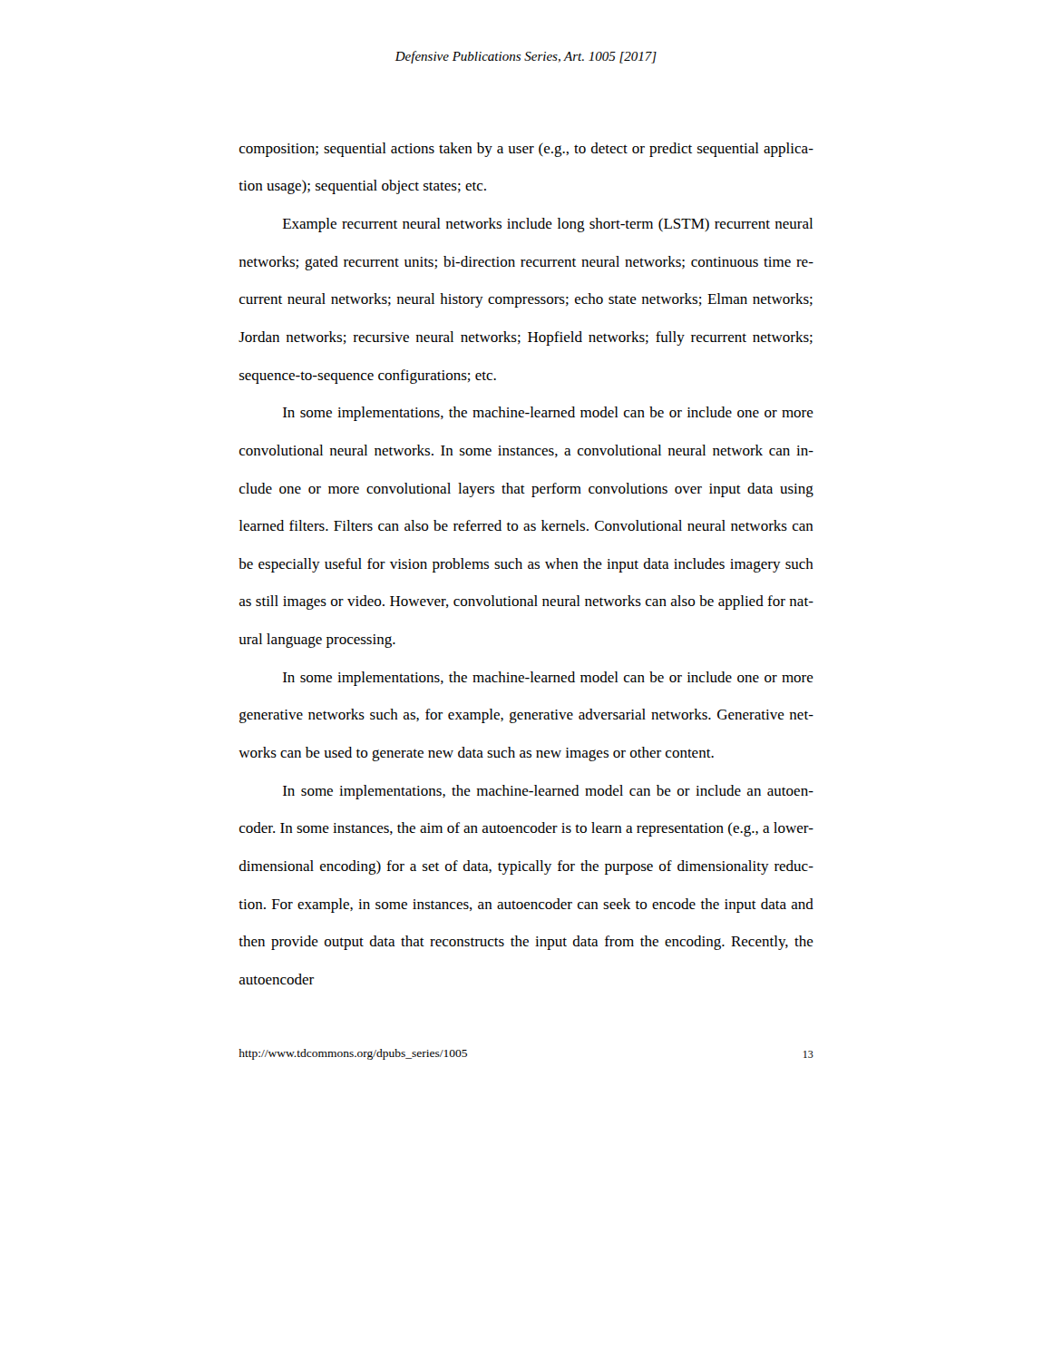Defensive Publications Series, Art. 1005 [2017]
composition; sequential actions taken by a user (e.g., to detect or predict sequential application usage); sequential object states; etc.
Example recurrent neural networks include long short-term (LSTM) recurrent neural networks; gated recurrent units; bi-direction recurrent neural networks; continuous time recurrent neural networks; neural history compressors; echo state networks; Elman networks; Jordan networks; recursive neural networks; Hopfield networks; fully recurrent networks; sequence-to-sequence configurations; etc.
In some implementations, the machine-learned model can be or include one or more convolutional neural networks. In some instances, a convolutional neural network can include one or more convolutional layers that perform convolutions over input data using learned filters. Filters can also be referred to as kernels. Convolutional neural networks can be especially useful for vision problems such as when the input data includes imagery such as still images or video. However, convolutional neural networks can also be applied for natural language processing.
In some implementations, the machine-learned model can be or include one or more generative networks such as, for example, generative adversarial networks. Generative networks can be used to generate new data such as new images or other content.
In some implementations, the machine-learned model can be or include an autoencoder. In some instances, the aim of an autoencoder is to learn a representation (e.g., a lower-dimensional encoding) for a set of data, typically for the purpose of dimensionality reduction. For example, in some instances, an autoencoder can seek to encode the input data and then provide output data that reconstructs the input data from the encoding. Recently, the autoencoder
http://www.tdcommons.org/dpubs_series/1005 13